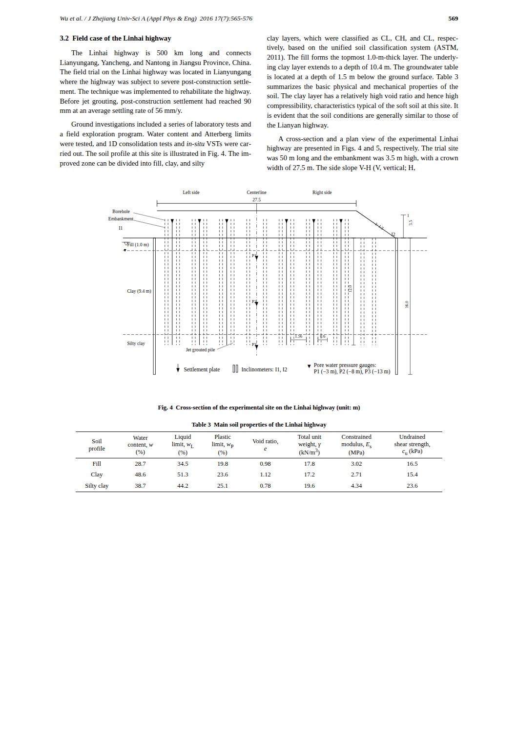Wu et al. / J Zhejiang Univ-Sci A (Appl Phys & Eng) 2016 17(7):565-576 569
3.2 Field case of the Linhai highway
The Linhai highway is 500 km long and connects Lianyungang, Yancheng, and Nantong in Jiangsu Province, China. The field trial on the Linhai highway was located in Lianyungang where the highway was subject to severe post-construction settlement. The technique was implemented to rehabilitate the highway. Before jet grouting, post-construction settlement had reached 90 mm at an average settling rate of 56 mm/y.
Ground investigations included a series of laboratory tests and a field exploration program. Water content and Atterberg limits were tested, and 1D consolidation tests and in-situ VSTs were carried out. The soil profile at this site is illustrated in Fig. 4. The improved zone can be divided into fill, clay, and silty
clay layers, which were classified as CL, CH, and CL, respectively, based on the unified soil classification system (ASTM, 2011). The fill forms the topmost 1.0-m-thick layer. The underlying clay layer extends to a depth of 10.4 m. The groundwater table is located at a depth of 1.5 m below the ground surface. Table 3 summarizes the basic physical and mechanical properties of the soil. The clay layer has a relatively high void ratio and hence high compressibility, characteristics typical of the soft soil at this site. It is evident that the soil conditions are generally similar to those of the Lianyan highway.
A cross-section and a plan view of the experimental Linhai highway are presented in Figs. 4 and 5, respectively. The trial site was 50 m long and the embankment was 3.5 m high, with a crown width of 27.5 m. The side slope V-H (V, vertical; H,
Left side Centerline Right side 27.5 Borehole Embankment I1 1: 1.5 1 3.5 ▼ Fill (1.0 m) Clay (9.4 m) Silty clay I2 P1 P2 P3 12.0 16.0 1.56 0.6 Jet grouted pile Settlement plate Inclinometers: I1, I2 ▼ Pore water pressure gauges: P1 (−3 m), P2 (−8 m), P3 (−13 m)
Fig. 4 Cross-section of the experimental site on the Linhai highway (unit: m)
Table 3 Main soil properties of the Linhai highway
| Soil profile | Water content, w (%) | Liquid limit, w L (%) | Plastic limit, w P (%) | Void ratio, e | Total unit weight, γ (kN/m 3 ) | Constrained modulus, E s (MPa) | Undrained shear strength, c u (kPa) |
| --- | --- | --- | --- | --- | --- | --- | --- |
| Fill | 28.7 | 34.5 | 19.8 | 0.98 | 17.8 | 3.02 | 16.5 |
| Clay | 48.6 | 51.3 | 23.6 | 1.12 | 17.2 | 2.71 | 15.4 |
| Silty clay | 38.7 | 44.2 | 25.1 | 0.78 | 19.6 | 4.34 | 23.6 |